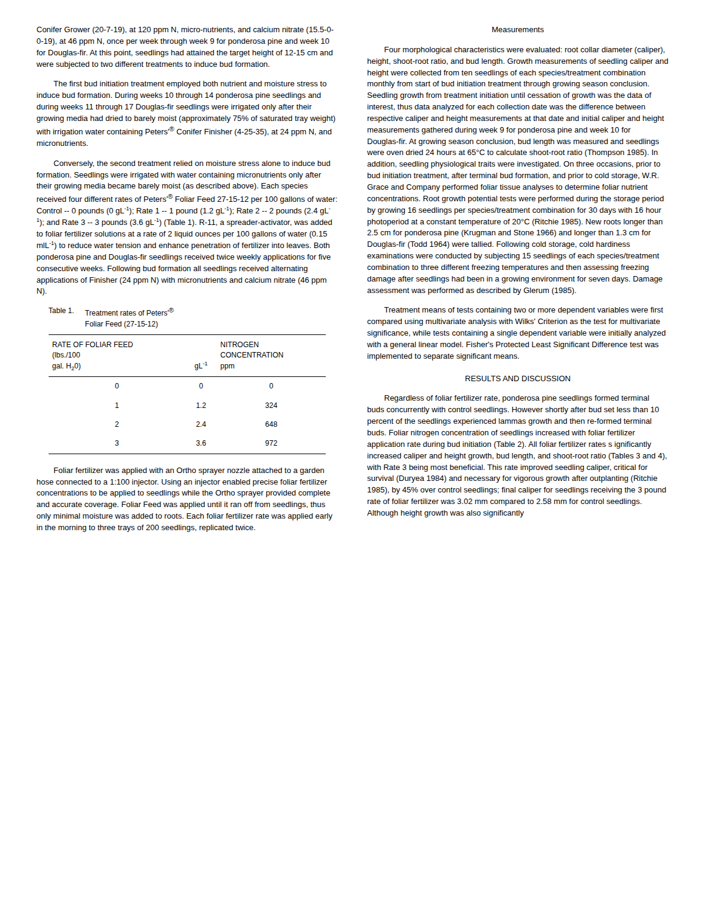Conifer Grower (20-7-19), at 120 ppm N, micro-nutrients, and calcium nitrate (15.5-0-0-19), at 46 ppm N, once per week through week 9 for ponderosa pine and week 10 for Douglas‑fir. At this point, seedlings had attained the target height of 12-15 cm and were subjected to two different treatments to induce bud formation.
The first bud initiation treatment employed both nutrient and moisture stress to induce bud formation. During weeks 10 through 14 ponderosa pine seedlings and during weeks 11 through 17 Douglas‑fir seedlings were irrigated only after their growing media had dried to barely moist (approximately 75% of saturated tray weight) with irrigation water containing Peters'® Conifer Finisher (4-25-35), at 24 ppm N, and micronutrients.
Conversely, the second treatment relied on moisture stress alone to induce bud formation. Seedlings were irrigated with water containing micronutrients only after their growing media became barely moist (as described above). Each species received four different rates of Peters'® Foliar Feed 27-15-12 per 100 gallons of water: Control -- 0 pounds (0 gL-1); Rate 1 -- 1 pound (1.2 gL-1); Rate 2 -- 2 pounds (2.4 gL-1); and Rate 3 -- 3 pounds (3.6 gL-1) (Table 1). R-11, a spreader-activator, was added to foliar fertilizer solutions at a rate of 2 liquid ounces per 100 gallons of water (0.15 mlL-1) to reduce water tension and enhance penetration of fertilizer into leaves. Both ponderosa pine and Douglas‑fir seedlings received twice weekly applications for five consecutive weeks. Following bud formation all seedlings received alternating applications of Finisher (24 ppm N) with micronutrients and calcium nitrate (46 ppm N).
Table 1. Treatment rates of Peters' ® Foliar Feed (27-15-12)
| RATE OF FOLIAR FEED (lbs./100 gal. H 2 0) | gL -1 | NITROGEN CONCENTRATION ppm |
| --- | --- | --- |
| 0 | 0 | 0 |
| 1 | 1.2 | 324 |
| 2 | 2.4 | 648 |
| 3 | 3.6 | 972 |
Foliar fertilizer was applied with an Ortho sprayer nozzle attached to a garden hose connected to a 1:100 injector. Using an injector enabled precise foliar fertilizer concentrations to be applied to seedlings while the Ortho sprayer provided complete and accurate coverage. Foliar Feed was applied until it ran off from seedlings, thus only minimal moisture was added to roots. Each foliar fertilizer rate was applied early in the morning to three trays of 200 seedlings, replicated twice.
Measurements
Four morphological characteristics were evaluated: root collar diameter (caliper), height, shoot-root ratio, and bud length. Growth measurements of seedling caliper and height were collected from ten seedlings of each species/treatment combination monthly from start of bud initiation treatment through growing season conclusion. Seedling growth from treatment initiation until cessation of growth was the data of interest, thus data analyzed for each collection date was the difference between respective caliper and height measurements at that date and initial caliper and height measurements gathered during week 9 for ponderosa pine and week 10 for Douglas‑fir. At growing season conclusion, bud length was measured and seedlings were oven dried 24 hours at 65°C to calculate shoot-root ratio (Thompson 1985). In addition, seedling physiological traits were investigated. On three occasions, prior to bud initiation treatment, after terminal bud formation, and prior to cold storage, W.R. Grace and Company performed foliar tissue analyses to determine foliar nutrient concentrations. Root growth potential tests were performed during the storage period by growing 16 seedlings per species/treatment combination for 30 days with 16 hour photoperiod at a constant temperature of 20°C (Ritchie 1985). New roots longer than 2.5 cm for ponderosa pine (Krugman and Stone 1966) and longer than 1.3 cm for Douglas‑fir (Todd 1964) were tallied. Following cold storage, cold hardiness examinations were conducted by subjecting 15 seedlings of each species/treatment combination to three different freezing temperatures and then assessing freezing damage after seedlings had been in a growing environment for seven days. Damage assessment was performed as described by Glerum (1985).
Treatment means of tests containing two or more dependent variables were first compared using multivariate analysis with Wilks' Criterion as the test for multivariate significance, while tests containing a single dependent variable were initially analyzed with a general linear model. Fisher's Protected Least Significant Difference test was implemented to separate significant means.
RESULTS AND DISCUSSION
Regardless of foliar fertilizer rate, ponderosa pine seedlings formed terminal buds concurrently with control seedlings. However shortly after bud set less than 10 percent of the seedlings experienced lammas growth and then re-formed terminal buds. Foliar nitrogen concentration of seedlings increased with foliar fertilizer application rate during bud initiation (Table 2). All foliar fertilizer rates s ignificantly increased caliper and height growth, bud length, and shoot-root ratio (Tables 3 and 4), with Rate 3 being most beneficial. This rate improved seedling caliper, critical for survival (Duryea 1984) and necessary for vigorous growth after outplanting (Ritchie 1985), by 45% over control seedlings; final caliper for seedlings receiving the 3 pound rate of foliar fertilizer was 3.02 mm compared to 2.58 mm for control seedlings. Although height growth was also significantly